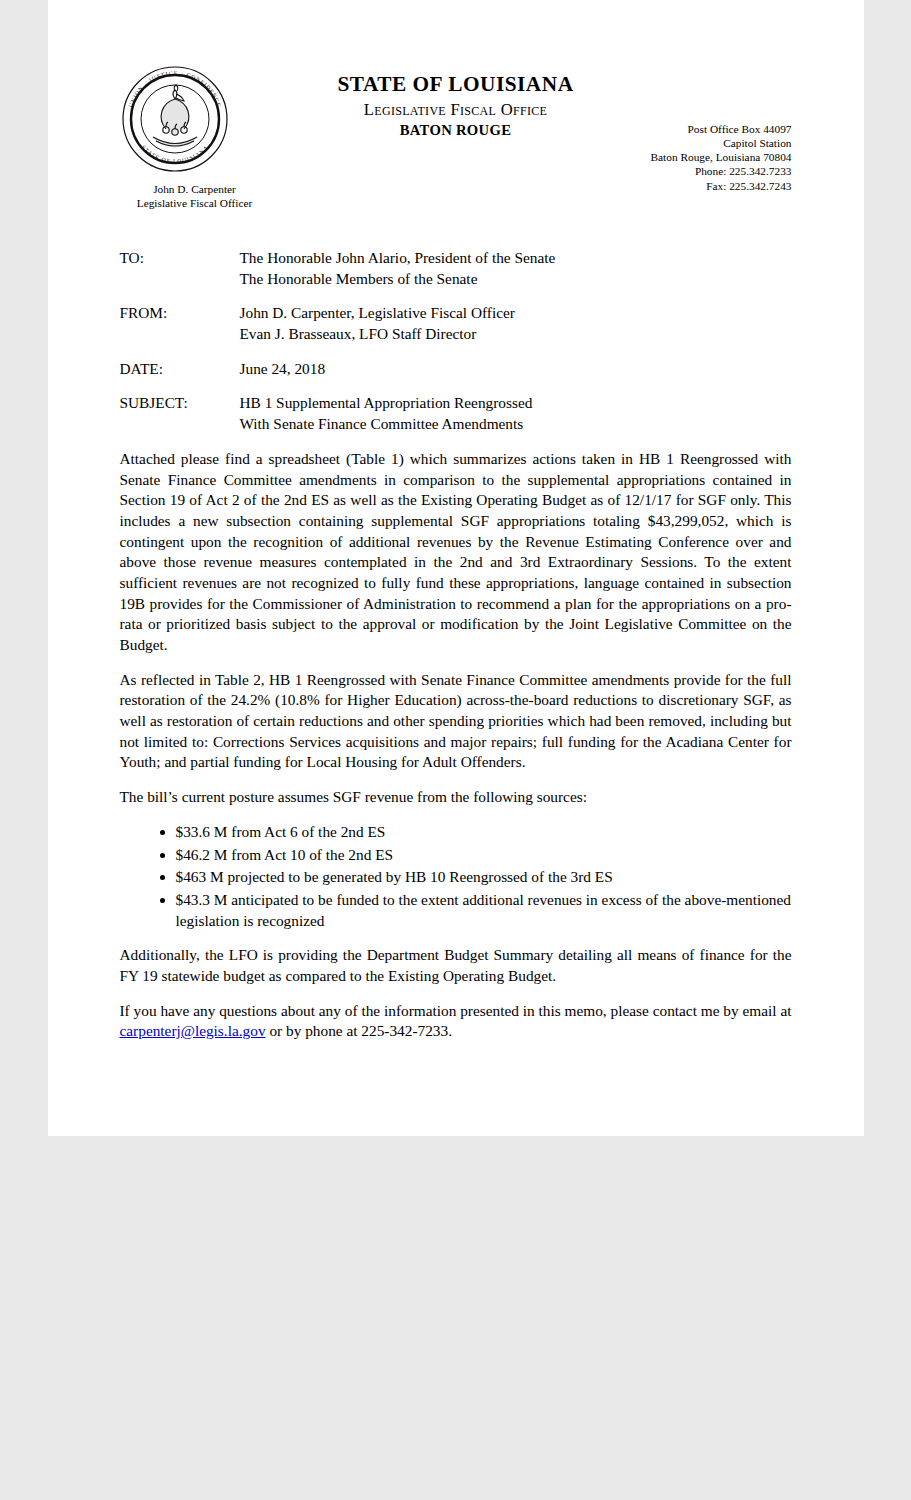UNION · JUSTICE · CONFIDENCE STATE OF LOUISIANA
STATE OF LOUISIANA
Legislative Fiscal Office
BATON ROUGE
Post Office Box 44097
Capitol Station
Baton Rouge, Louisiana 70804
Phone: 225.342.7233
Fax: 225.342.7243
John D. Carpenter
Legislative Fiscal Officer
| TO: | The Honorable John Alario, President of the Senate The Honorable Members of the Senate |
| FROM: | John D. Carpenter, Legislative Fiscal Officer Evan J. Brasseaux, LFO Staff Director |
| DATE: | June 24, 2018 |
| SUBJECT: | HB 1 Supplemental Appropriation Reengrossed With Senate Finance Committee Amendments |
Attached please find a spreadsheet (Table 1) which summarizes actions taken in HB 1 Reengrossed with Senate Finance Committee amendments in comparison to the supplemental appropriations contained in Section 19 of Act 2 of the 2nd ES as well as the Existing Operating Budget as of 12/1/17 for SGF only. This includes a new subsection containing supplemental SGF appropriations totaling $43,299,052, which is contingent upon the recognition of additional revenues by the Revenue Estimating Conference over and above those revenue measures contemplated in the 2nd and 3rd Extraordinary Sessions. To the extent sufficient revenues are not recognized to fully fund these appropriations, language contained in subsection 19B provides for the Commissioner of Administration to recommend a plan for the appropriations on a pro-rata or prioritized basis subject to the approval or modification by the Joint Legislative Committee on the Budget.
As reflected in Table 2, HB 1 Reengrossed with Senate Finance Committee amendments provide for the full restoration of the 24.2% (10.8% for Higher Education) across-the-board reductions to discretionary SGF, as well as restoration of certain reductions and other spending priorities which had been removed, including but not limited to: Corrections Services acquisitions and major repairs; full funding for the Acadiana Center for Youth; and partial funding for Local Housing for Adult Offenders.
The bill’s current posture assumes SGF revenue from the following sources:
$33.6 M from Act 6 of the 2nd ES
$46.2 M from Act 10 of the 2nd ES
$463 M projected to be generated by HB 10 Reengrossed of the 3rd ES
$43.3 M anticipated to be funded to the extent additional revenues in excess of the above-mentioned legislation is recognized
Additionally, the LFO is providing the Department Budget Summary detailing all means of finance for the FY 19 statewide budget as compared to the Existing Operating Budget.
If you have any questions about any of the information presented in this memo, please contact me by email at carpenterj@legis.la.gov or by phone at 225-342-7233.